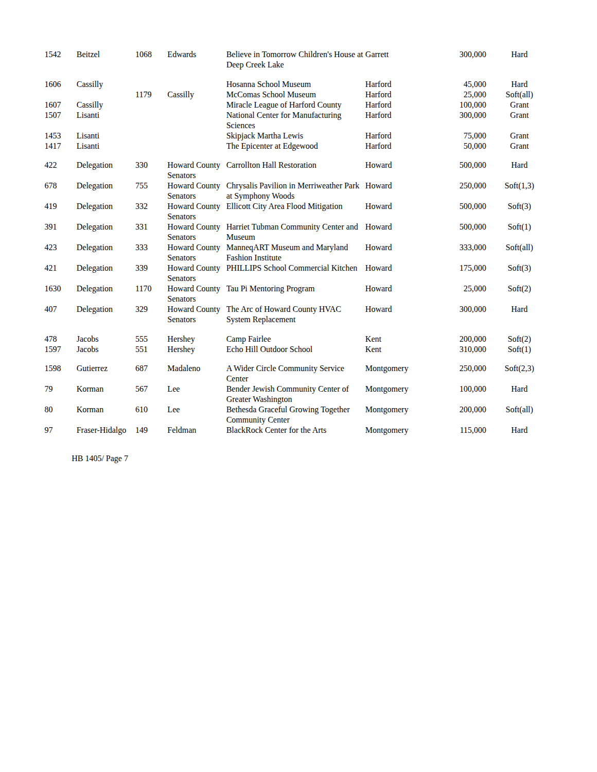| 1542 | Beitzel | 1068 | Edwards | Believe in Tomorrow Children's House at Deep Creek Lake | Garrett | 300,000 | Hard |
| 1606 | Cassilly | | | Hosanna School Museum | Harford | 45,000 | Hard |
| | | 1179 | Cassilly | McComas School Museum | Harford | 25,000 | Soft(all) |
| 1607 | Cassilly | | | Miracle League of Harford County | Harford | 100,000 | Grant |
| 1507 | Lisanti | | | National Center for Manufacturing Sciences | Harford | 300,000 | Grant |
| 1453 | Lisanti | | | Skipjack Martha Lewis | Harford | 75,000 | Grant |
| 1417 | Lisanti | | | The Epicenter at Edgewood | Harford | 50,000 | Grant |
| 422 | Delegation | 330 | Howard County Senators | Carrollton Hall Restoration | Howard | 500,000 | Hard |
| 678 | Delegation | 755 | Howard County Senators | Chrysalis Pavilion in Merriweather Park at Symphony Woods | Howard | 250,000 | Soft(1,3) |
| 419 | Delegation | 332 | Howard County Senators | Ellicott City Area Flood Mitigation | Howard | 500,000 | Soft(3) |
| 391 | Delegation | 331 | Howard County Senators | Harriet Tubman Community Center and Museum | Howard | 500,000 | Soft(1) |
| 423 | Delegation | 333 | Howard County Senators | ManneqART Museum and Maryland Fashion Institute | Howard | 333,000 | Soft(all) |
| 421 | Delegation | 339 | Howard County Senators | PHILLIPS School Commercial Kitchen | Howard | 175,000 | Soft(3) |
| 1630 | Delegation | 1170 | Howard County Senators | Tau Pi Mentoring Program | Howard | 25,000 | Soft(2) |
| 407 | Delegation | 329 | Howard County Senators | The Arc of Howard County HVAC System Replacement | Howard | 300,000 | Hard |
| 478 | Jacobs | 555 | Hershey | Camp Fairlee | Kent | 200,000 | Soft(2) |
| 1597 | Jacobs | 551 | Hershey | Echo Hill Outdoor School | Kent | 310,000 | Soft(1) |
| 1598 | Gutierrez | 687 | Madaleno | A Wider Circle Community Service Center | Montgomery | 250,000 | Soft(2,3) |
| 79 | Korman | 567 | Lee | Bender Jewish Community Center of Greater Washington | Montgomery | 100,000 | Hard |
| 80 | Korman | 610 | Lee | Bethesda Graceful Growing Together Community Center | Montgomery | 200,000 | Soft(all) |
| 97 | Fraser-Hidalgo | 149 | Feldman | BlackRock Center for the Arts | Montgomery | 115,000 | Hard |
HB 1405/ Page 7